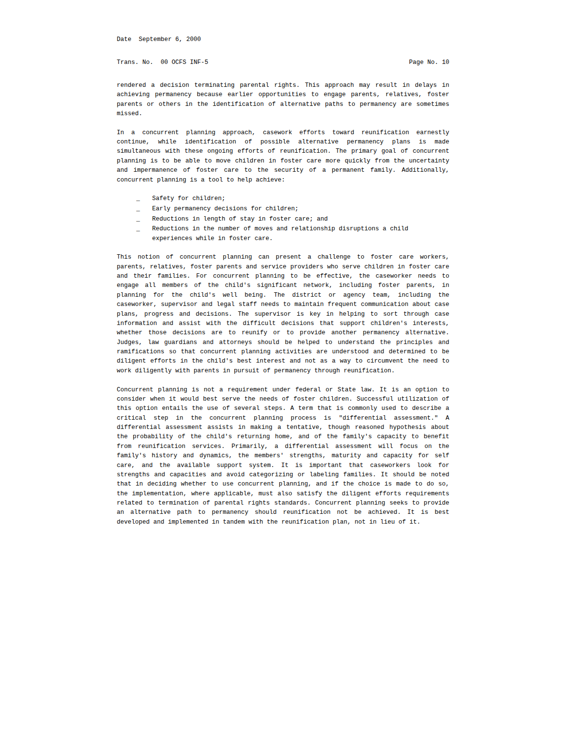Date September 6, 2000
Trans. No. 00 OCFS INF-5 Page No. 10
rendered a decision terminating parental rights. This approach may result in delays in achieving permanency because earlier opportunities to engage parents, relatives, foster parents or others in the identification of alternative paths to permanency are sometimes missed.
In a concurrent planning approach, casework efforts toward reunification earnestly continue, while identification of possible alternative permanency plans is made simultaneous with these ongoing efforts of reunification. The primary goal of concurrent planning is to be able to move children in foster care more quickly from the uncertainty and impermanence of foster care to the security of a permanent family. Additionally, concurrent planning is a tool to help achieve:
Safety for children;
Early permanency decisions for children;
Reductions in length of stay in foster care; and
Reductions in the number of moves and relationship disruptions a child experiences while in foster care.
This notion of concurrent planning can present a challenge to foster care workers, parents, relatives, foster parents and service providers who serve children in foster care and their families. For concurrent planning to be effective, the caseworker needs to engage all members of the child's significant network, including foster parents, in planning for the child's well being. The district or agency team, including the caseworker, supervisor and legal staff needs to maintain frequent communication about case plans, progress and decisions. The supervisor is key in helping to sort through case information and assist with the difficult decisions that support children's interests, whether those decisions are to reunify or to provide another permanency alternative. Judges, law guardians and attorneys should be helped to understand the principles and ramifications so that concurrent planning activities are understood and determined to be diligent efforts in the child's best interest and not as a way to circumvent the need to work diligently with parents in pursuit of permanency through reunification.
Concurrent planning is not a requirement under federal or State law. It is an option to consider when it would best serve the needs of foster children. Successful utilization of this option entails the use of several steps. A term that is commonly used to describe a critical step in the concurrent planning process is "differential assessment." A differential assessment assists in making a tentative, though reasoned hypothesis about the probability of the child's returning home, and of the family's capacity to benefit from reunification services. Primarily, a differential assessment will focus on the family's history and dynamics, the members' strengths, maturity and capacity for self care, and the available support system. It is important that caseworkers look for strengths and capacities and avoid categorizing or labeling families. It should be noted that in deciding whether to use concurrent planning, and if the choice is made to do so, the implementation, where applicable, must also satisfy the diligent efforts requirements related to termination of parental rights standards. Concurrent planning seeks to provide an alternative path to permanency should reunification not be achieved. It is best developed and implemented in tandem with the reunification plan, not in lieu of it.